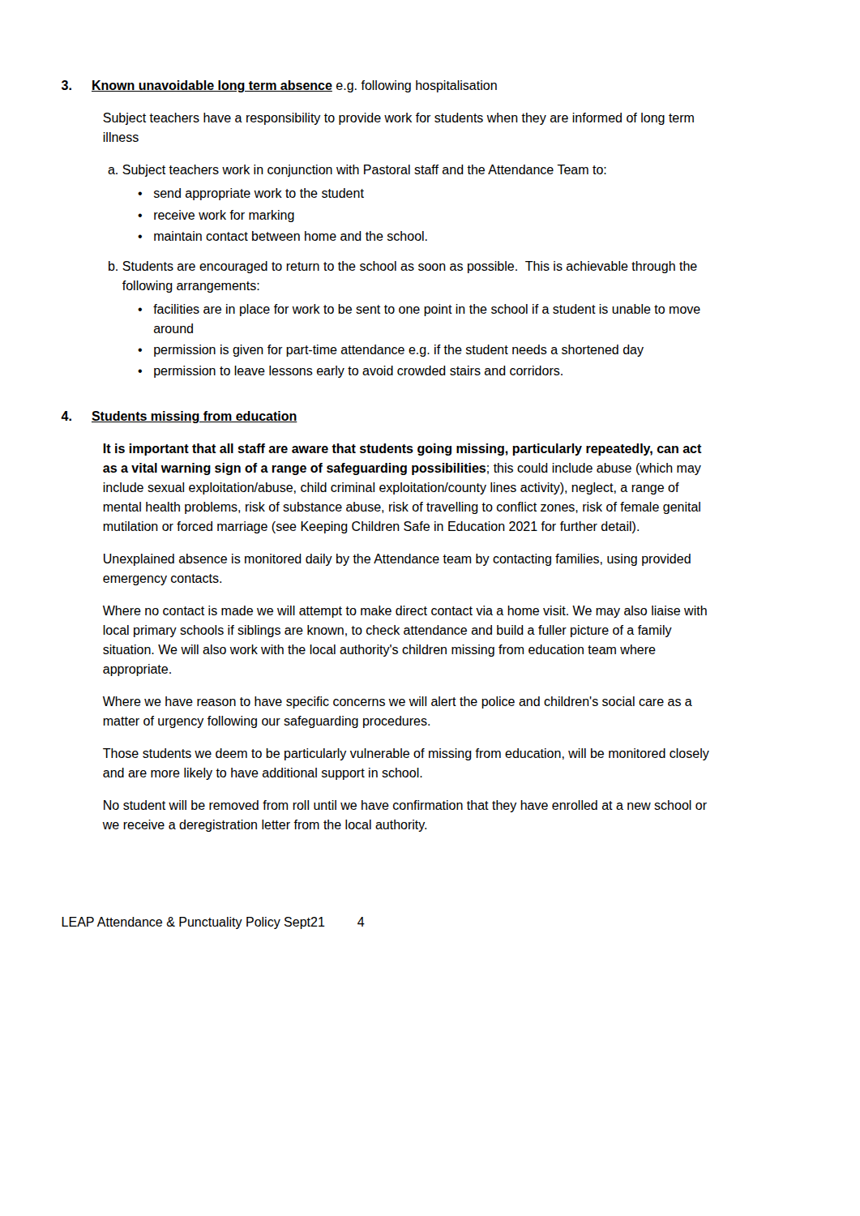3.
Known unavoidable long term absence e.g. following hospitalisation
Subject teachers have a responsibility to provide work for students when they are informed of long term illness
Subject teachers work in conjunction with Pastoral staff and the Attendance Team to:
send appropriate work to the student
receive work for marking
maintain contact between home and the school.
Students are encouraged to return to the school as soon as possible. This is achievable through the following arrangements:
facilities are in place for work to be sent to one point in the school if a student is unable to move around
permission is given for part-time attendance e.g. if the student needs a shortened day
permission to leave lessons early to avoid crowded stairs and corridors.
4.
Students missing from education
It is important that all staff are aware that students going missing, particularly repeatedly, can act as a vital warning sign of a range of safeguarding possibilities; this could include abuse (which may include sexual exploitation/abuse, child criminal exploitation/county lines activity), neglect, a range of mental health problems, risk of substance abuse, risk of travelling to conflict zones, risk of female genital mutilation or forced marriage (see Keeping Children Safe in Education 2021 for further detail).
Unexplained absence is monitored daily by the Attendance team by contacting families, using provided emergency contacts.
Where no contact is made we will attempt to make direct contact via a home visit. We may also liaise with local primary schools if siblings are known, to check attendance and build a fuller picture of a family situation. We will also work with the local authority's children missing from education team where appropriate.
Where we have reason to have specific concerns we will alert the police and children's social care as a matter of urgency following our safeguarding procedures.
Those students we deem to be particularly vulnerable of missing from education, will be monitored closely and are more likely to have additional support in school.
No student will be removed from roll until we have confirmation that they have enrolled at a new school or we receive a deregistration letter from the local authority.
LEAP Attendance & Punctuality Policy Sept214